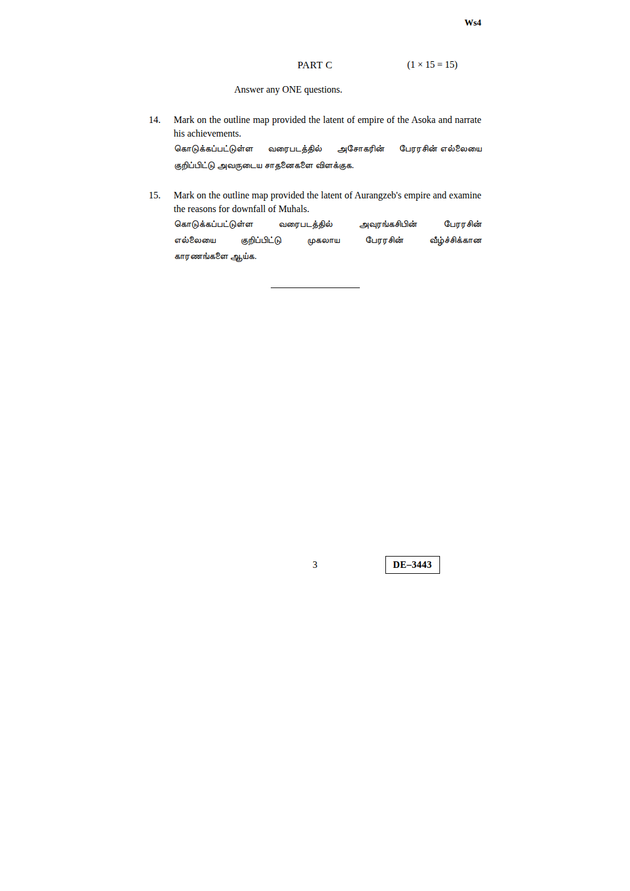Ws4
PART C (1 × 15 = 15)
Answer any ONE questions.
14.
Mark on the outline map provided the latent of empire of the Asoka and narrate his achievements.
கொடுக்கப்பட்டுள்ள வரைபடத்தில் அசோகரின் பேரரசின் எல்லையை குறிப்பிட்டு அவருடைய சாதனைகளை விளக்குக.
15.
Mark on the outline map provided the latent of Aurangzeb's empire and examine the reasons for downfall of Muhals.
கொடுக்கப்பட்டுள்ள வரைபடத்தில் அவுரங்கசிபின் பேரரசின் எல்லையை குறிப்பிட்டு முகலாய பேரரசின் வீழ்ச்சிக்கான காரணங்களை ஆய்க.
3 DE–3443